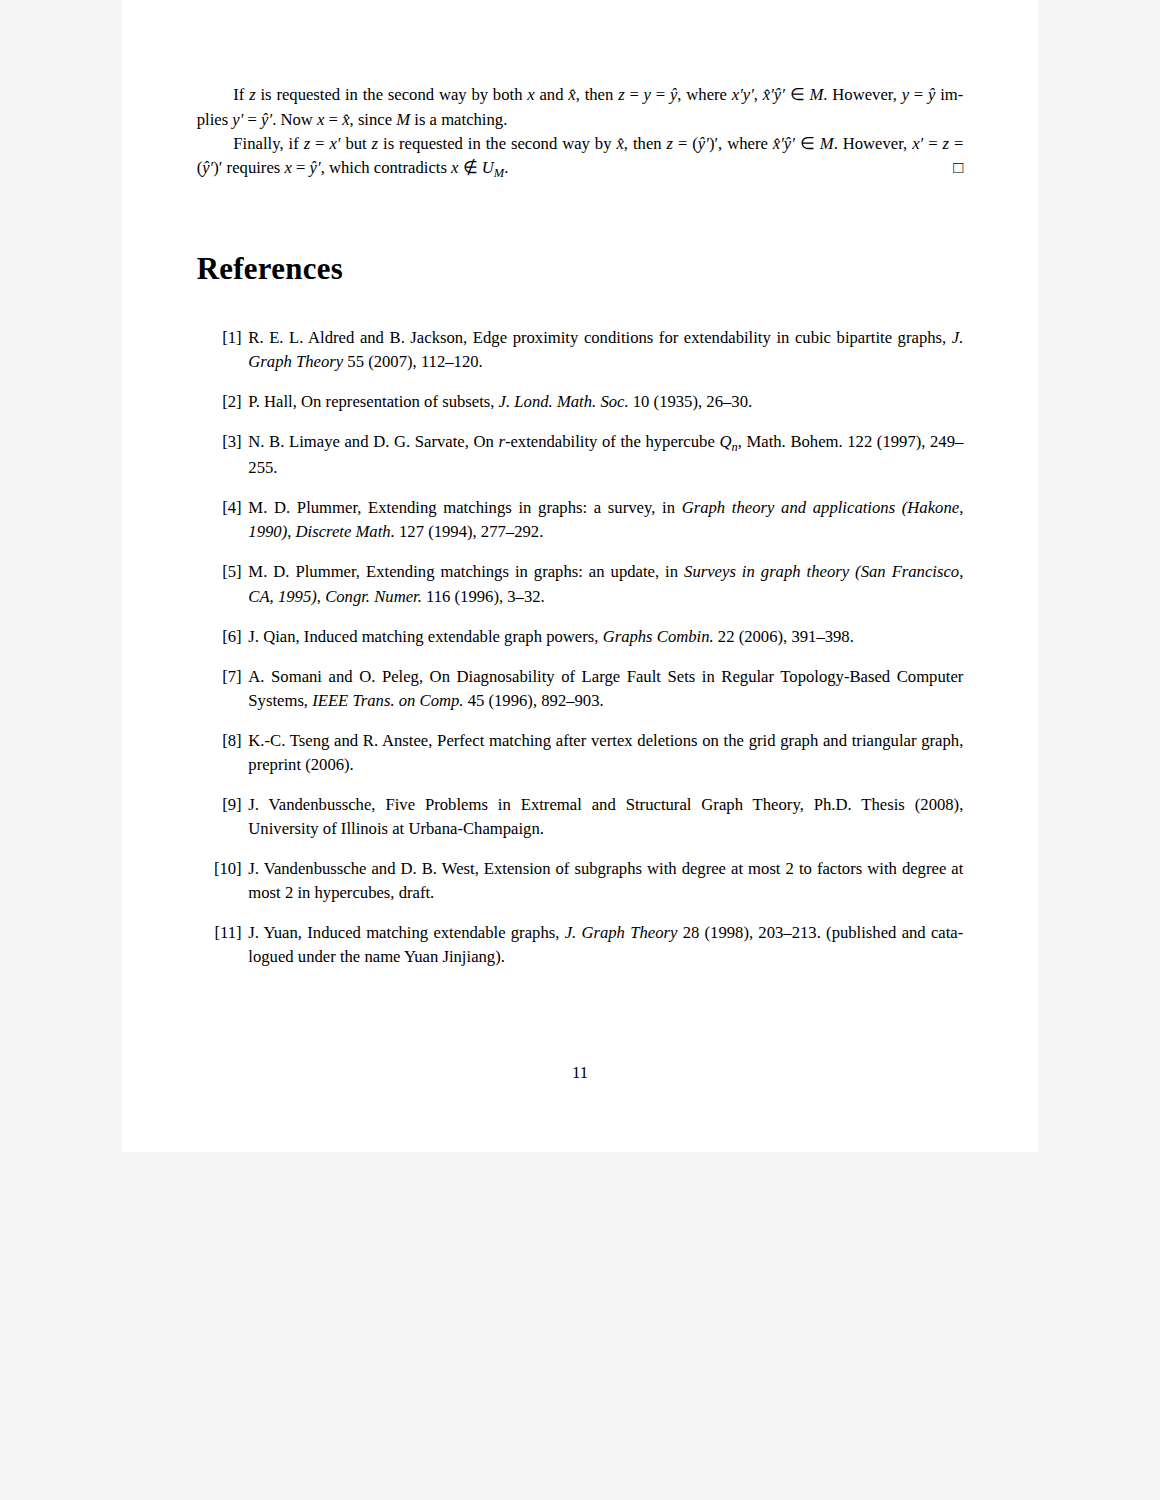If z is requested in the second way by both x and x̂, then z = y = ŷ, where x′y′, x̂′ŷ′ ∈ M. However, y = ŷ implies y′ = ŷ′. Now x = x̂, since M is a matching.
Finally, if z = x′ but z is requested in the second way by x̂, then z = (ŷ′)′, where x̂′ŷ′ ∈ M. However, x′ = z = (ŷ′)′ requires x = ŷ′, which contradicts x ∉ UM. □
References
[1] R. E. L. Aldred and B. Jackson, Edge proximity conditions for extendability in cubic bipartite graphs, J. Graph Theory 55 (2007), 112–120.
[2] P. Hall, On representation of subsets, J. Lond. Math. Soc. 10 (1935), 26–30.
[3] N. B. Limaye and D. G. Sarvate, On r-extendability of the hypercube Qn, Math. Bohem. 122 (1997), 249–255.
[4] M. D. Plummer, Extending matchings in graphs: a survey, in Graph theory and applications (Hakone, 1990), Discrete Math. 127 (1994), 277–292.
[5] M. D. Plummer, Extending matchings in graphs: an update, in Surveys in graph theory (San Francisco, CA, 1995), Congr. Numer. 116 (1996), 3–32.
[6] J. Qian, Induced matching extendable graph powers, Graphs Combin. 22 (2006), 391–398.
[7] A. Somani and O. Peleg, On Diagnosability of Large Fault Sets in Regular Topology-Based Computer Systems, IEEE Trans. on Comp. 45 (1996), 892–903.
[8] K.-C. Tseng and R. Anstee, Perfect matching after vertex deletions on the grid graph and triangular graph, preprint (2006).
[9] J. Vandenbussche, Five Problems in Extremal and Structural Graph Theory, Ph.D. Thesis (2008), University of Illinois at Urbana-Champaign.
[10] J. Vandenbussche and D. B. West, Extension of subgraphs with degree at most 2 to factors with degree at most 2 in hypercubes, draft.
[11] J. Yuan, Induced matching extendable graphs, J. Graph Theory 28 (1998), 203–213. (published and catalogued under the name Yuan Jinjiang).
11